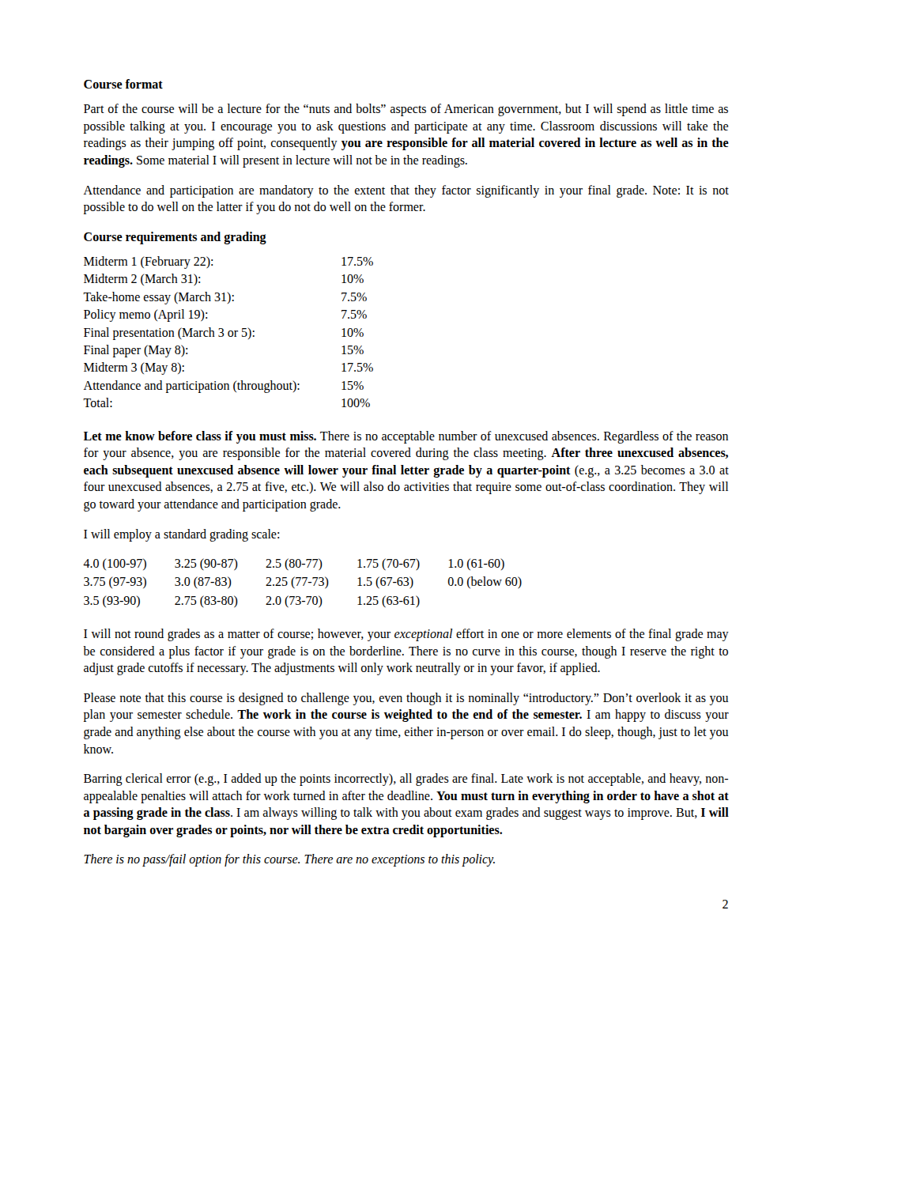Course format
Part of the course will be a lecture for the “nuts and bolts” aspects of American government, but I will spend as little time as possible talking at you. I encourage you to ask questions and participate at any time. Classroom discussions will take the readings as their jumping off point, consequently you are responsible for all material covered in lecture as well as in the readings. Some material I will present in lecture will not be in the readings.
Attendance and participation are mandatory to the extent that they factor significantly in your final grade. Note: It is not possible to do well on the latter if you do not do well on the former.
Course requirements and grading
| Midterm 1 (February 22): | 17.5% |
| Midterm 2 (March 31): | 10% |
| Take-home essay (March 31): | 7.5% |
| Policy memo (April 19): | 7.5% |
| Final presentation (March 3 or 5): | 10% |
| Final paper (May 8): | 15% |
| Midterm 3 (May 8): | 17.5% |
| Attendance and participation (throughout): | 15% |
| Total: | 100% |
Let me know before class if you must miss. There is no acceptable number of unexcused absences. Regardless of the reason for your absence, you are responsible for the material covered during the class meeting. After three unexcused absences, each subsequent unexcused absence will lower your final letter grade by a quarter-point (e.g., a 3.25 becomes a 3.0 at four unexcused absences, a 2.75 at five, etc.). We will also do activities that require some out-of-class coordination. They will go toward your attendance and participation grade.
I will employ a standard grading scale:
| 4.0 (100-97) | 3.25 (90-87) | 2.5 (80-77) | 1.75 (70-67) | 1.0 (61-60) |
| 3.75 (97-93) | 3.0 (87-83) | 2.25 (77-73) | 1.5 (67-63) | 0.0 (below 60) |
| 3.5 (93-90) | 2.75 (83-80) | 2.0 (73-70) | 1.25 (63-61) | |
I will not round grades as a matter of course; however, your exceptional effort in one or more elements of the final grade may be considered a plus factor if your grade is on the borderline. There is no curve in this course, though I reserve the right to adjust grade cutoffs if necessary. The adjustments will only work neutrally or in your favor, if applied.
Please note that this course is designed to challenge you, even though it is nominally “introductory.” Don’t overlook it as you plan your semester schedule. The work in the course is weighted to the end of the semester. I am happy to discuss your grade and anything else about the course with you at any time, either in-person or over email. I do sleep, though, just to let you know.
Barring clerical error (e.g., I added up the points incorrectly), all grades are final. Late work is not acceptable, and heavy, non-appealable penalties will attach for work turned in after the deadline. You must turn in everything in order to have a shot at a passing grade in the class. I am always willing to talk with you about exam grades and suggest ways to improve. But, I will not bargain over grades or points, nor will there be extra credit opportunities.
There is no pass/fail option for this course. There are no exceptions to this policy.
2